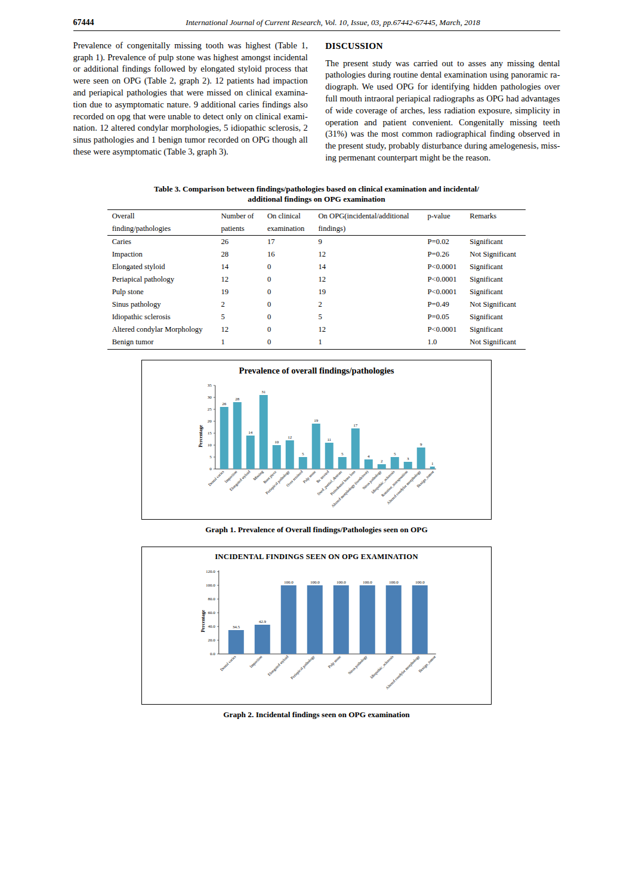67444 International Journal of Current Research, Vol. 10, Issue, 03, pp.67442-67445, March, 2018
Prevalence of congenitally missing tooth was highest (Table 1, graph 1). Prevalence of pulp stone was highest amongst incidental or additional findings followed by elongated styloid process that were seen on OPG (Table 2, graph 2). 12 patients had impaction and periapical pathologies that were missed on clinical examination due to asymptomatic nature. 9 additional caries findings also recorded on opg that were unable to detect only on clinical examination. 12 altered condylar morphologies, 5 idiopathic sclerosis, 2 sinus pathologies and 1 benign tumor recorded on OPG though all these were asymptomatic (Table 3, graph 3).
DISCUSSION
The present study was carried out to asses any missing dental pathologies during routine dental examination using panoramic radiograph. We used OPG for identifying hidden pathologies over full mouth intraoral periapical radiographs as OPG had advantages of wide coverage of arches, less radiation exposure, simplicity in operation and patient convenient. Congenitally missing teeth (31%) was the most common radiographical finding observed in the present study, probably disturbance during amelogenesis, missing permenant counterpart might be the reason.
Table 3. Comparison between findings/pathologies based on clinical examination and incidental/
additional findings on OPG examination
| Overall | Number of | On clinical | On OPG(incidental/additional | p-value | Remarks |
| --- | --- | --- | --- | --- | --- |
| finding/pathologies | patients | examination | findings) | | |
| Caries | 26 | 17 | 9 | P=0.02 | Significant |
| Impaction | 28 | 16 | 12 | P=0.26 | Not Significant |
| Elongated styloid | 14 | 0 | 14 | P<0.0001 | Significant |
| Periapical pathology | 12 | 0 | 12 | P<0.0001 | Significant |
| Pulp stone | 19 | 0 | 19 | P<0.0001 | Significant |
| Sinus pathology | 2 | 0 | 2 | P=0.49 | Not Significant |
| Idiopathic sclerosis | 5 | 0 | 5 | P=0.05 | Significant |
| Altered condylar Morphology | 12 | 0 | 12 | P<0.0001 | Significant |
| Benign tumor | 1 | 0 | 1 | 1.0 | Not Significant |
Prevalence of overall findings/pathologies
0 5 10 15 20 25 30 35 Percentage 26 28 14 31 10 12 5 19 11 5 17 4 2 5 3 9 1 Dental caries Impaction Elongated styloid Missing Root piece Periapical pathology Over retained Pulp stone Rc treated fixed_partial_denture Periodontal bone loss Altered morphology (tooth/root) Sinus pathology Idiopathic_sclerosis Rotation_transposition Altered condylar morphology Benign_tumor
Graph 1. Prevalence of Overall findings/Pathologies seen on OPG
INCIDENTAL FINDINGS SEEN ON OPG EXAMINATION
0.0 20.0 40.0 60.0 80.0 100.0 120.0 Percentage 34.5 42.9 100.0 100.0 100.0 100.0 100.0 100.0 Dental caries Impaction Elongated styloid Periapical pathology Pulp stone Sinus pathology Idiopathic_sclerosis Altered condylar morphology Benign_tumor
Graph 2. Incidental findings seen on OPG examination